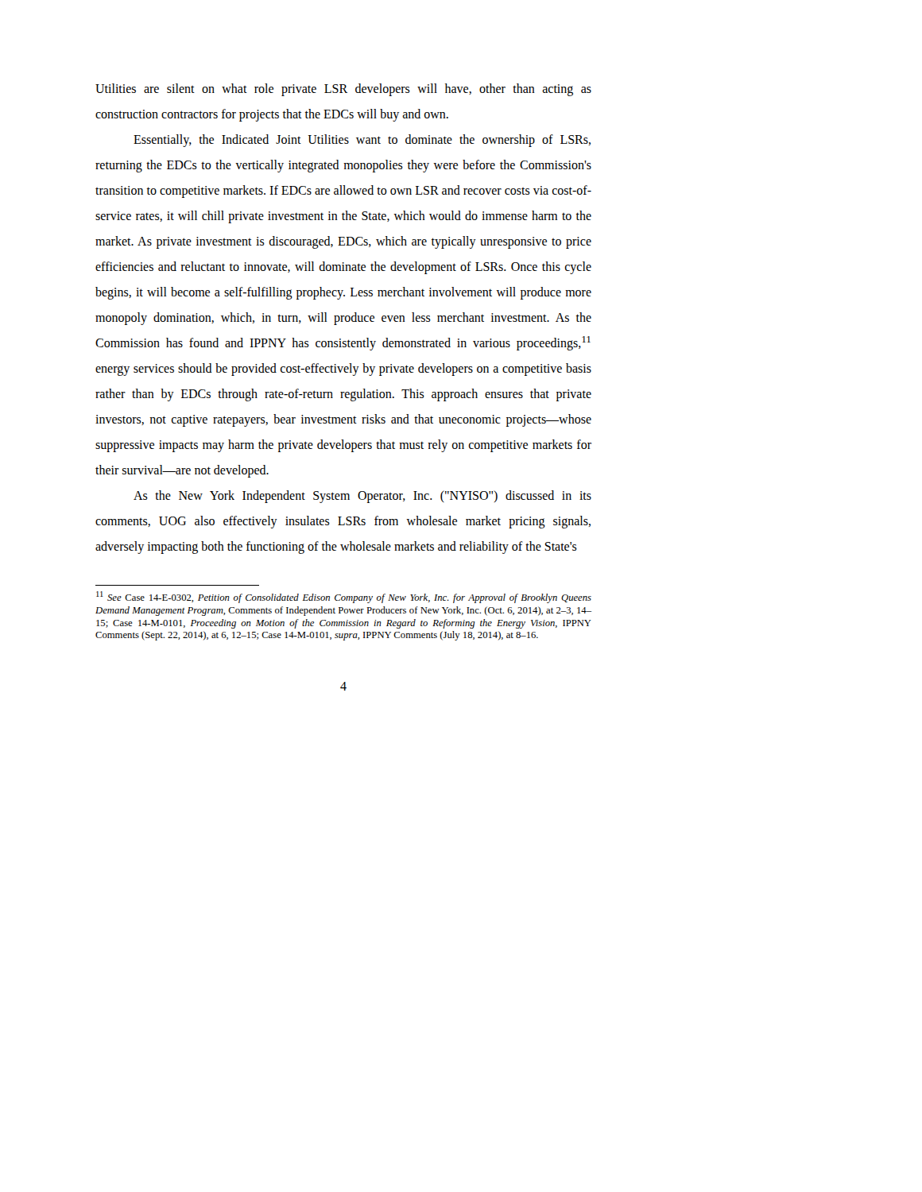Utilities are silent on what role private LSR developers will have, other than acting as construction contractors for projects that the EDCs will buy and own.
Essentially, the Indicated Joint Utilities want to dominate the ownership of LSRs, returning the EDCs to the vertically integrated monopolies they were before the Commission's transition to competitive markets. If EDCs are allowed to own LSR and recover costs via cost-of-service rates, it will chill private investment in the State, which would do immense harm to the market. As private investment is discouraged, EDCs, which are typically unresponsive to price efficiencies and reluctant to innovate, will dominate the development of LSRs. Once this cycle begins, it will become a self-fulfilling prophecy. Less merchant involvement will produce more monopoly domination, which, in turn, will produce even less merchant investment. As the Commission has found and IPPNY has consistently demonstrated in various proceedings,11 energy services should be provided cost-effectively by private developers on a competitive basis rather than by EDCs through rate-of-return regulation. This approach ensures that private investors, not captive ratepayers, bear investment risks and that uneconomic projects—whose suppressive impacts may harm the private developers that must rely on competitive markets for their survival—are not developed.
As the New York Independent System Operator, Inc. ("NYISO") discussed in its comments, UOG also effectively insulates LSRs from wholesale market pricing signals, adversely impacting both the functioning of the wholesale markets and reliability of the State's
11 See Case 14-E-0302, Petition of Consolidated Edison Company of New York, Inc. for Approval of Brooklyn Queens Demand Management Program, Comments of Independent Power Producers of New York, Inc. (Oct. 6, 2014), at 2–3, 14–15; Case 14-M-0101, Proceeding on Motion of the Commission in Regard to Reforming the Energy Vision, IPPNY Comments (Sept. 22, 2014), at 6, 12–15; Case 14-M-0101, supra, IPPNY Comments (July 18, 2014), at 8–16.
4